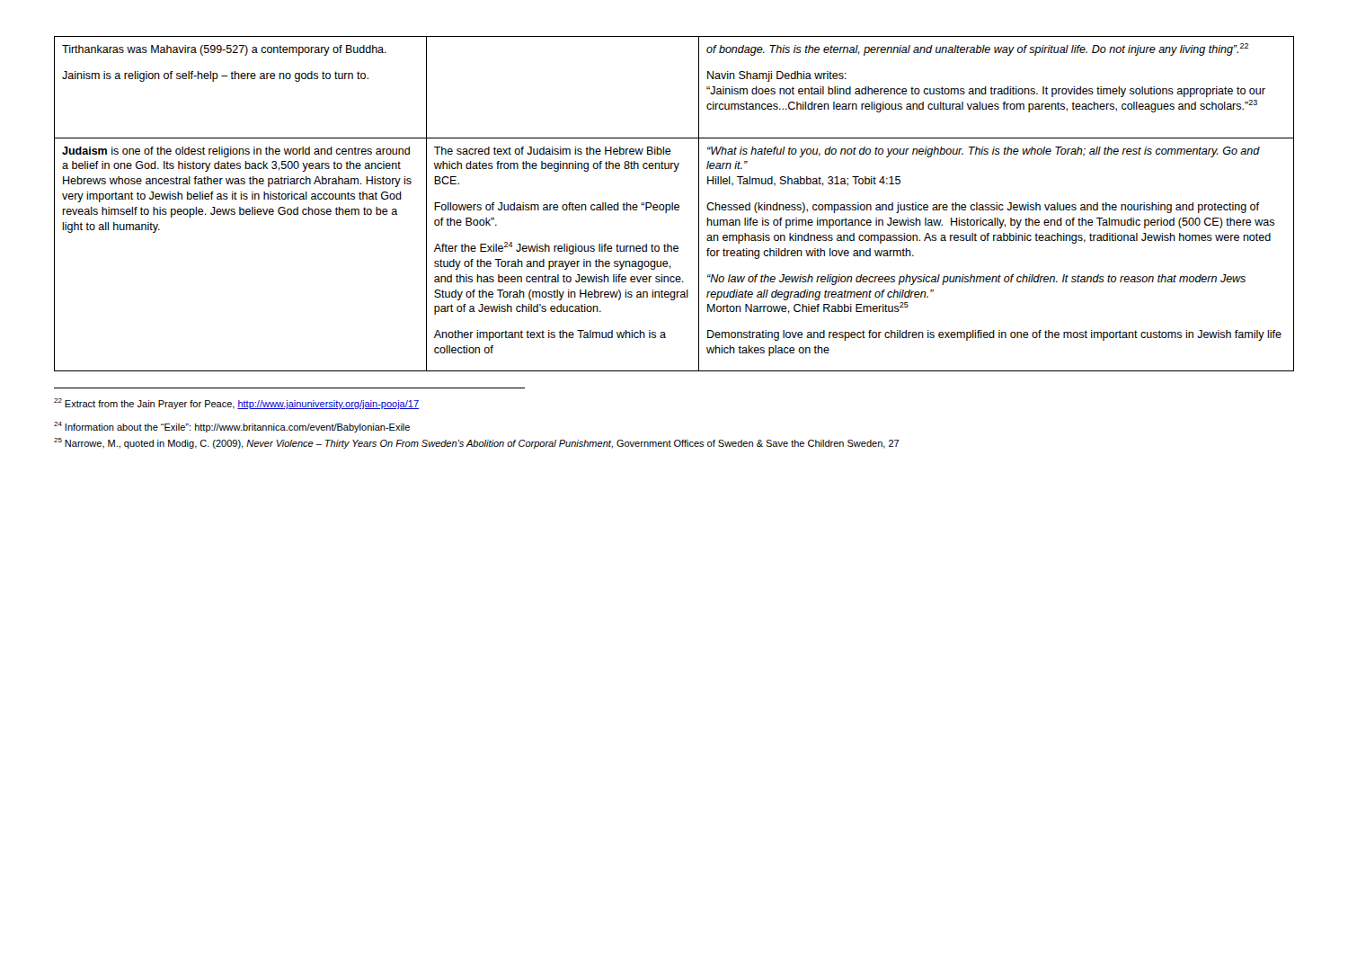| Tirthankaras was Mahavira (599-527) a contemporary of Buddha. Jainism is a religion of self-help – there are no gods to turn to. | | of bondage. This is the eternal, perennial and unalterable way of spiritual life. Do not injure any living thing”. 22 Navin Shamji Dedhia writes: “Jainism does not entail blind adherence to customs and traditions. It provides timely solutions appropriate to our circumstances...Children learn religious and cultural values from parents, teachers, colleagues and scholars.” 23 |
| Judaism is one of the oldest religions in the world and centres around a belief in one God. Its history dates back 3,500 years to the ancient Hebrews whose ancestral father was the patriarch Abraham. History is very important to Jewish belief as it is in historical accounts that God reveals himself to his people. Jews believe God chose them to be a light to all humanity. | The sacred text of Judaisim is the Hebrew Bible which dates from the beginning of the 8th century BCE. Followers of Judaism are often called the “People of the Book”. After the Exile 24 Jewish religious life turned to the study of the Torah and prayer in the synagogue, and this has been central to Jewish life ever since. Study of the Torah (mostly in Hebrew) is an integral part of a Jewish child’s education. Another important text is the Talmud which is a collection of | “What is hateful to you, do not do to your neighbour. This is the whole Torah; all the rest is commentary. Go and learn it.” Hillel, Talmud, Shabbat, 31a; Tobit 4:15 Chessed (kindness), compassion and justice are the classic Jewish values and the nourishing and protecting of human life is of prime importance in Jewish law. Historically, by the end of the Talmudic period (500 CE) there was an emphasis on kindness and compassion. As a result of rabbinic teachings, traditional Jewish homes were noted for treating children with love and warmth. “No law of the Jewish religion decrees physical punishment of children. It stands to reason that modern Jews repudiate all degrading treatment of children.” Morton Narrowe, Chief Rabbi Emeritus 25 Demonstrating love and respect for children is exemplified in one of the most important customs in Jewish family life which takes place on the |
22 Extract from the Jain Prayer for Peace, http://www.jainuniversity.org/jain-pooja/17
24 Information about the “Exile”: http://www.britannica.com/event/Babylonian-Exile
25 Narrowe, M., quoted in Modig, C. (2009), Never Violence – Thirty Years On From Sweden’s Abolition of Corporal Punishment, Government Offices of Sweden & Save the Children Sweden, 27